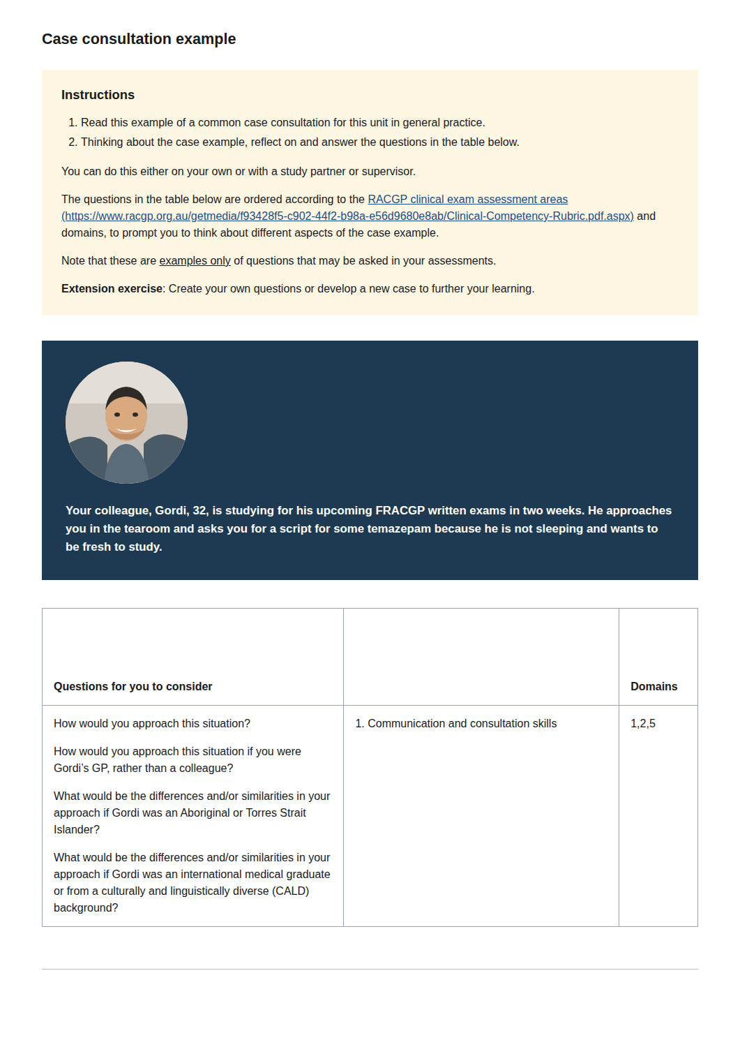Case consultation example
Instructions
Read this example of a common case consultation for this unit in general practice.
Thinking about the case example, reflect on and answer the questions in the table below.
You can do this either on your own or with a study partner or supervisor.
The questions in the table below are ordered according to the RACGP clinical exam assessment areas (https://www.racgp.org.au/getmedia/f93428f5-c902-44f2-b98a-e56d9680e8ab/Clinical-Competency-Rubric.pdf.aspx) and domains, to prompt you to think about different aspects of the case example.
Note that these are examples only of questions that may be asked in your assessments.
Extension exercise: Create your own questions or develop a new case to further your learning.
Your colleague, Gordi, 32, is studying for his upcoming FRACGP written exams in two weeks. He approaches you in the tearoom and asks you for a script for some temazepam because he is not sleeping and wants to be fresh to study.
| Questions for you to consider | | Domains |
| --- | --- | --- |
| How would you approach this situation? How would you approach this situation if you were Gordi’s GP, rather than a colleague? What would be the differences and/or similarities in your approach if Gordi was an Aboriginal or Torres Strait Islander? What would be the differences and/or similarities in your approach if Gordi was an international medical graduate or from a culturally and linguistically diverse (CALD) background? | 1. Communication and consultation skills | 1,2,5 |